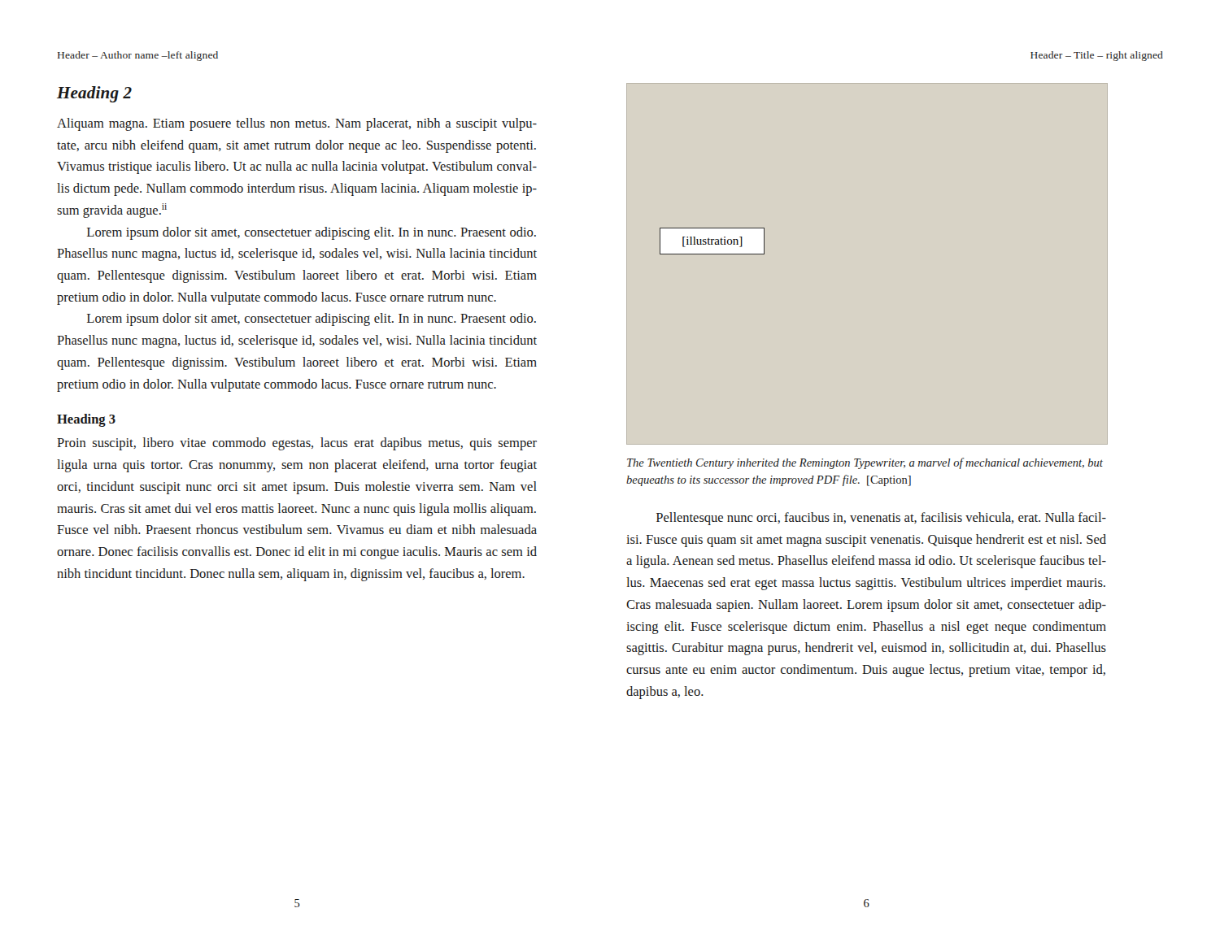Header – Author name –left aligned Header – Title – right aligned
Heading 2
Aliquam magna. Etiam posuere tellus non metus. Nam placerat, nibh a suscipit vulputate, arcu nibh eleifend quam, sit amet rutrum dolor neque ac leo. Suspendisse potenti. Vivamus tristique iaculis libero. Ut ac nulla ac nulla lacinia volutpat. Vestibulum convallis dictum pede. Nullam commodo interdum risus. Aliquam lacinia. Aliquam molestie ipsum gravida augue.ii
Lorem ipsum dolor sit amet, consectetuer adipiscing elit. In in nunc. Praesent odio. Phasellus nunc magna, luctus id, scelerisque id, sodales vel, wisi. Nulla lacinia tincidunt quam. Pellentesque dignissim. Vestibulum laoreet libero et erat. Morbi wisi. Etiam pretium odio in dolor. Nulla vulputate commodo lacus. Fusce ornare rutrum nunc.
Lorem ipsum dolor sit amet, consectetuer adipiscing elit. In in nunc. Praesent odio. Phasellus nunc magna, luctus id, scelerisque id, sodales vel, wisi. Nulla lacinia tincidunt quam. Pellentesque dignissim. Vestibulum laoreet libero et erat. Morbi wisi. Etiam pretium odio in dolor. Nulla vulputate commodo lacus. Fusce ornare rutrum nunc.
Heading 3
Proin suscipit, libero vitae commodo egestas, lacus erat dapibus metus, quis semper ligula urna quis tortor. Cras nonummy, sem non placerat eleifend, urna tortor feugiat orci, tincidunt suscipit nunc orci sit amet ipsum. Duis molestie viverra sem. Nam vel mauris. Cras sit amet dui vel eros mattis laoreet. Nunc a nunc quis ligula mollis aliquam. Fusce vel nibh. Praesent rhoncus vestibulum sem. Vivamus eu diam et nibh malesuada ornare. Donec facilisis convallis est. Donec id elit in mi congue iaculis. Mauris ac sem id nibh tincidunt tincidunt. Donec nulla sem, aliquam in, dignissim vel, faucibus a, lorem.
[illustration]
The Twentieth Century inherited the Remington Typewriter, a marvel of mechanical achievement, but bequeaths to its successor the improved PDF file. [Caption]
Pellentesque nunc orci, faucibus in, venenatis at, facilisis vehicula, erat. Nulla facilisi. Fusce quis quam sit amet magna suscipit venenatis. Quisque hendrerit est et nisl. Sed a ligula. Aenean sed metus. Phasellus eleifend massa id odio. Ut scelerisque faucibus tellus. Maecenas sed erat eget massa luctus sagittis. Vestibulum ultrices imperdiet mauris. Cras malesuada sapien. Nullam laoreet. Lorem ipsum dolor sit amet, consectetuer adipiscing elit. Fusce scelerisque dictum enim. Phasellus a nisl eget neque condimentum sagittis. Curabitur magna purus, hendrerit vel, euismod in, sollicitudin at, dui. Phasellus cursus ante eu enim auctor condimentum. Duis augue lectus, pretium vitae, tempor id, dapibus a, leo.
5
6